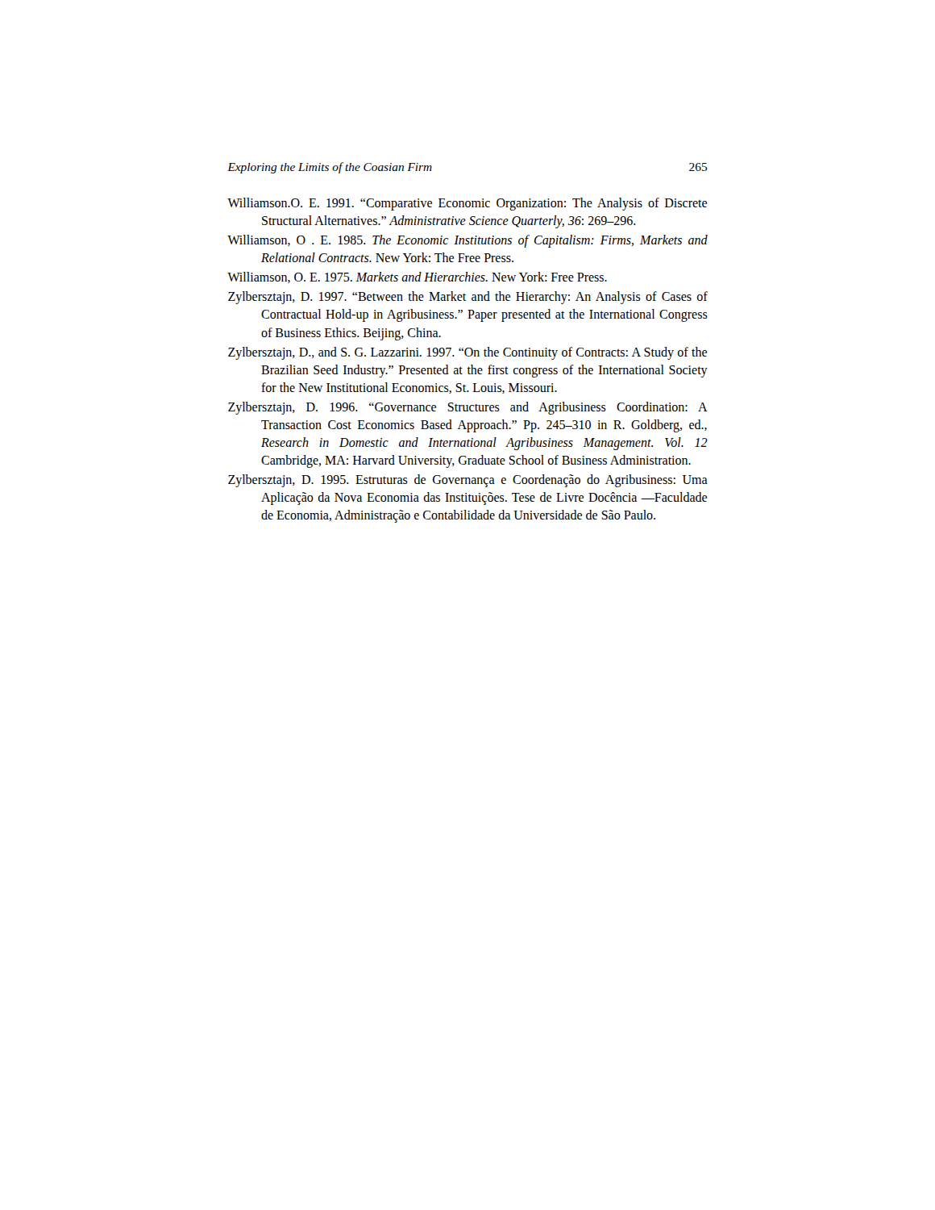Exploring the Limits of the Coasian Firm 265
Williamson.O. E. 1991. “Comparative Economic Organization: The Analysis of Discrete Structural Alternatives.” Administrative Science Quarterly, 36: 269–296.
Williamson, O . E. 1985. The Economic Institutions of Capitalism: Firms, Markets and Relational Contracts. New York: The Free Press.
Williamson, O. E. 1975. Markets and Hierarchies. New York: Free Press.
Zylbersztajn, D. 1997. “Between the Market and the Hierarchy: An Analysis of Cases of Contractual Hold-up in Agribusiness.” Paper presented at the International Congress of Business Ethics. Beijing, China.
Zylbersztajn, D., and S. G. Lazzarini. 1997. “On the Continuity of Contracts: A Study of the Brazilian Seed Industry.” Presented at the first congress of the International Society for the New Institutional Economics, St. Louis, Missouri.
Zylbersztajn, D. 1996. “Governance Structures and Agribusiness Coordination: A Transaction Cost Economics Based Approach.” Pp. 245–310 in R. Goldberg, ed., Research in Domestic and International Agribusiness Management. Vol. 12 Cambridge, MA: Harvard University, Graduate School of Business Administration.
Zylbersztajn, D. 1995. Estruturas de Governança e Coordenação do Agribusiness: Uma Aplicação da Nova Economia das Instituições. Tese de Livre Docência —Faculdade de Economia, Administração e Contabilidade da Universidade de São Paulo.